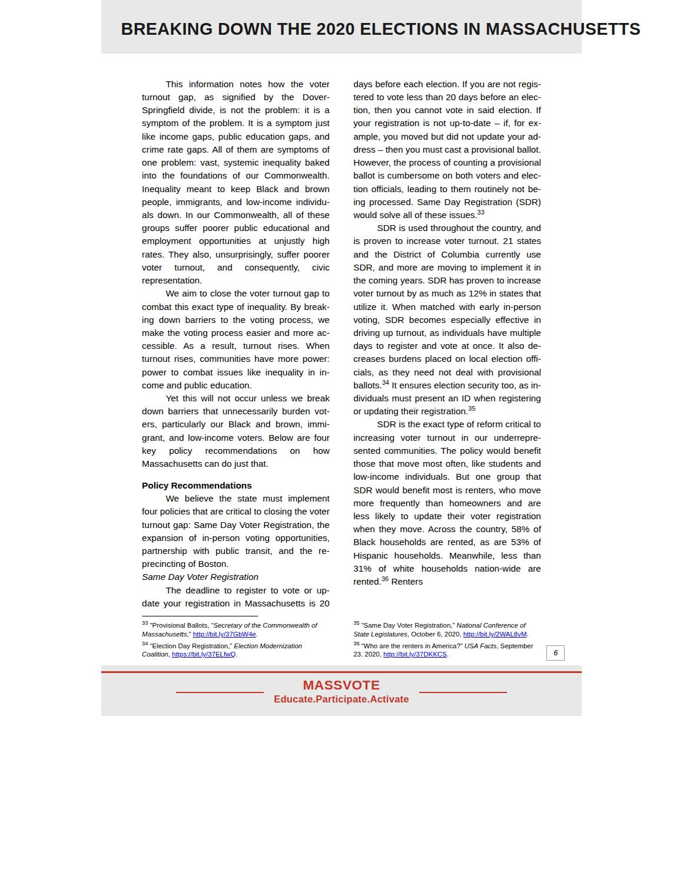BREAKING DOWN THE 2020 ELECTIONS IN MASSACHUSETTS
This information notes how the voter turnout gap, as signified by the Dover-Springfield divide, is not the problem: it is a symptom of the problem. It is a symptom just like income gaps, public education gaps, and crime rate gaps. All of them are symptoms of one problem: vast, systemic inequality baked into the foundations of our Commonwealth. Inequality meant to keep Black and brown people, immigrants, and low-income individuals down. In our Commonwealth, all of these groups suffer poorer public educational and employment opportunities at unjustly high rates. They also, unsurprisingly, suffer poorer voter turnout, and consequently, civic representation.
We aim to close the voter turnout gap to combat this exact type of inequality. By breaking down barriers to the voting process, we make the voting process easier and more accessible. As a result, turnout rises. When turnout rises, communities have more power: power to combat issues like inequality in income and public education.
Yet this will not occur unless we break down barriers that unnecessarily burden voters, particularly our Black and brown, immigrant, and low-income voters. Below are four key policy recommendations on how Massachusetts can do just that.
Policy Recommendations
We believe the state must implement four policies that are critical to closing the voter turnout gap: Same Day Voter Registration, the expansion of in-person voting opportunities, partnership with public transit, and the reprecincting of Boston.
Same Day Voter Registration
The deadline to register to vote or update your registration in Massachusetts is 20 days before each election. If you are not registered to vote less than 20 days before an election, then you cannot vote in said election. If your registration is not up-to-date – if, for example, you moved but did not update your address – then you must cast a provisional ballot. However, the process of counting a provisional ballot is cumbersome on both voters and election officials, leading to them routinely not being processed. Same Day Registration (SDR) would solve all of these issues.33
SDR is used throughout the country, and is proven to increase voter turnout. 21 states and the District of Columbia currently use SDR, and more are moving to implement it in the coming years. SDR has proven to increase voter turnout by as much as 12% in states that utilize it. When matched with early in-person voting, SDR becomes especially effective in driving up turnout, as individuals have multiple days to register and vote at once. It also decreases burdens placed on local election officials, as they need not deal with provisional ballots.34 It ensures election security too, as individuals must present an ID when registering or updating their registration.35
SDR is the exact type of reform critical to increasing voter turnout in our underrepresented communities. The policy would benefit those that move most often, like students and low-income individuals. But one group that SDR would benefit most is renters, who move more frequently than homeowners and are less likely to update their voter registration when they move. Across the country, 58% of Black households are rented, as are 53% of Hispanic households. Meanwhile, less than 31% of white households nation-wide are rented.36 Renters
33 “Provisional Ballots, “Secretary of the Commonwealth of Massachusetts,” http://bit.ly/37GbW4e.
34 “Election Day Registration,” Election Modernization Coalition, https://bit.ly/37ELfwQ.
35 “Same Day Voter Registration,” National Conference of State Legislatures, October 6, 2020, http://bit.ly/2WAL8vM.
36 “Who are the renters in America?” USA Facts, September 23. 2020, http://bit.ly/37DKKCS.
6
MASSVOTE
Educate.Participate.Activate